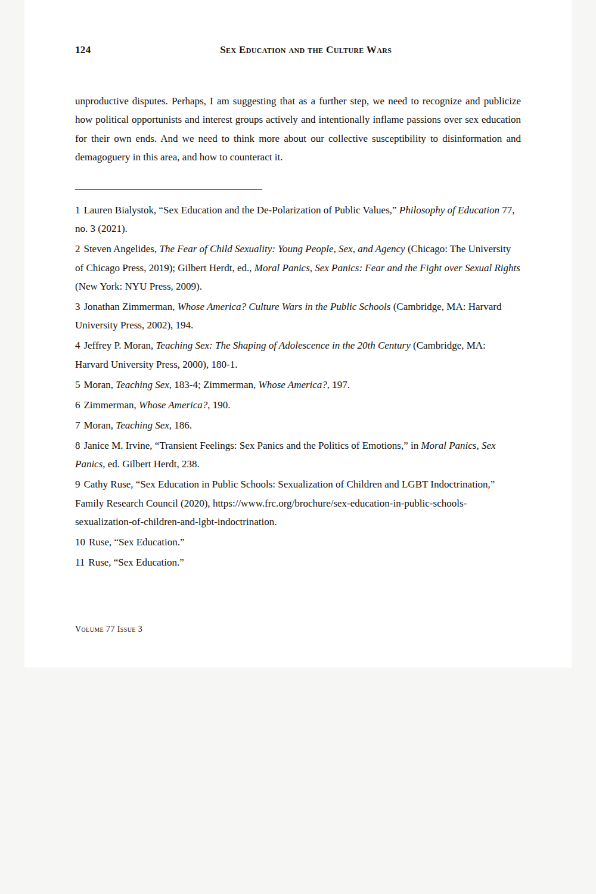124 Sex Education and the Culture Wars
unproductive disputes. Perhaps, I am suggesting that as a further step, we need to recognize and publicize how political opportunists and interest groups actively and intentionally inflame passions over sex education for their own ends. And we need to think more about our collective susceptibility to disinformation and demagoguery in this area, and how to counteract it.
1 Lauren Bialystok, “Sex Education and the De-Polarization of Public Values,” Philosophy of Education 77, no. 3 (2021).
2 Steven Angelides, The Fear of Child Sexuality: Young People, Sex, and Agency (Chicago: The University of Chicago Press, 2019); Gilbert Herdt, ed., Moral Panics, Sex Panics: Fear and the Fight over Sexual Rights (New York: NYU Press, 2009).
3 Jonathan Zimmerman, Whose America? Culture Wars in the Public Schools (Cambridge, MA: Harvard University Press, 2002), 194.
4 Jeffrey P. Moran, Teaching Sex: The Shaping of Adolescence in the 20th Century (Cambridge, MA: Harvard University Press, 2000), 180-1.
5 Moran, Teaching Sex, 183-4; Zimmerman, Whose America?, 197.
6 Zimmerman, Whose America?, 190.
7 Moran, Teaching Sex, 186.
8 Janice M. Irvine, “Transient Feelings: Sex Panics and the Politics of Emotions,” in Moral Panics, Sex Panics, ed. Gilbert Herdt, 238.
9 Cathy Ruse, “Sex Education in Public Schools: Sexualization of Children and LGBT Indoctrination,” Family Research Council (2020), https://www.frc.org/brochure/sex-education-in-public-schools-sexualization-of-children-and-lgbt-indoctrination.
10 Ruse, “Sex Education.”
11 Ruse, “Sex Education.”
Volume 77 Issue 3